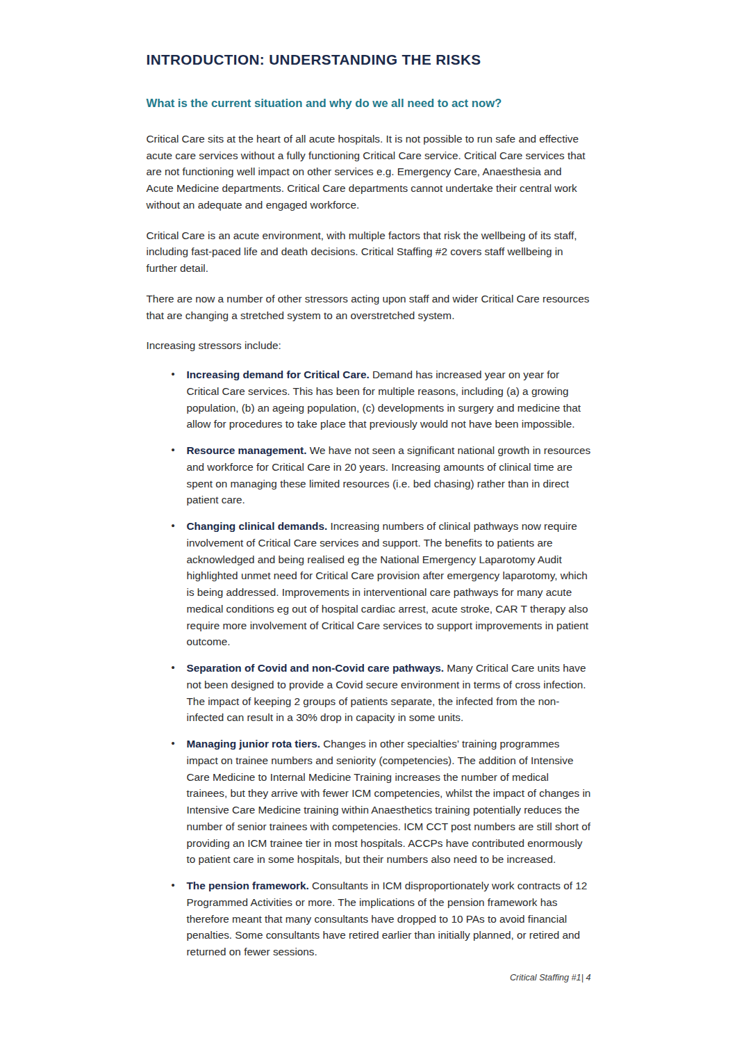Introduction: Understanding the Risks
What is the current situation and why do we all need to act now?
Critical Care sits at the heart of all acute hospitals. It is not possible to run safe and effective acute care services without a fully functioning Critical Care service. Critical Care services that are not functioning well impact on other services e.g. Emergency Care, Anaesthesia and Acute Medicine departments. Critical Care departments cannot undertake their central work without an adequate and engaged workforce.
Critical Care is an acute environment, with multiple factors that risk the wellbeing of its staff, including fast-paced life and death decisions. Critical Staffing #2 covers staff wellbeing in further detail.
There are now a number of other stressors acting upon staff and wider Critical Care resources that are changing a stretched system to an overstretched system.
Increasing stressors include:
Increasing demand for Critical Care. Demand has increased year on year for Critical Care services. This has been for multiple reasons, including (a) a growing population, (b) an ageing population, (c) developments in surgery and medicine that allow for procedures to take place that previously would not have been impossible.
Resource management. We have not seen a significant national growth in resources and workforce for Critical Care in 20 years. Increasing amounts of clinical time are spent on managing these limited resources (i.e. bed chasing) rather than in direct patient care.
Changing clinical demands. Increasing numbers of clinical pathways now require involvement of Critical Care services and support. The benefits to patients are acknowledged and being realised eg the National Emergency Laparotomy Audit highlighted unmet need for Critical Care provision after emergency laparotomy, which is being addressed. Improvements in interventional care pathways for many acute medical conditions eg out of hospital cardiac arrest, acute stroke, CAR T therapy also require more involvement of Critical Care services to support improvements in patient outcome.
Separation of Covid and non-Covid care pathways. Many Critical Care units have not been designed to provide a Covid secure environment in terms of cross infection. The impact of keeping 2 groups of patients separate, the infected from the non-infected can result in a 30% drop in capacity in some units.
Managing junior rota tiers. Changes in other specialties’ training programmes impact on trainee numbers and seniority (competencies). The addition of Intensive Care Medicine to Internal Medicine Training increases the number of medical trainees, but they arrive with fewer ICM competencies, whilst the impact of changes in Intensive Care Medicine training within Anaesthetics training potentially reduces the number of senior trainees with competencies. ICM CCT post numbers are still short of providing an ICM trainee tier in most hospitals. ACCPs have contributed enormously to patient care in some hospitals, but their numbers also need to be increased.
The pension framework. Consultants in ICM disproportionately work contracts of 12 Programmed Activities or more. The implications of the pension framework has therefore meant that many consultants have dropped to 10 PAs to avoid financial penalties. Some consultants have retired earlier than initially planned, or retired and returned on fewer sessions.
Critical Staffing #1| 4